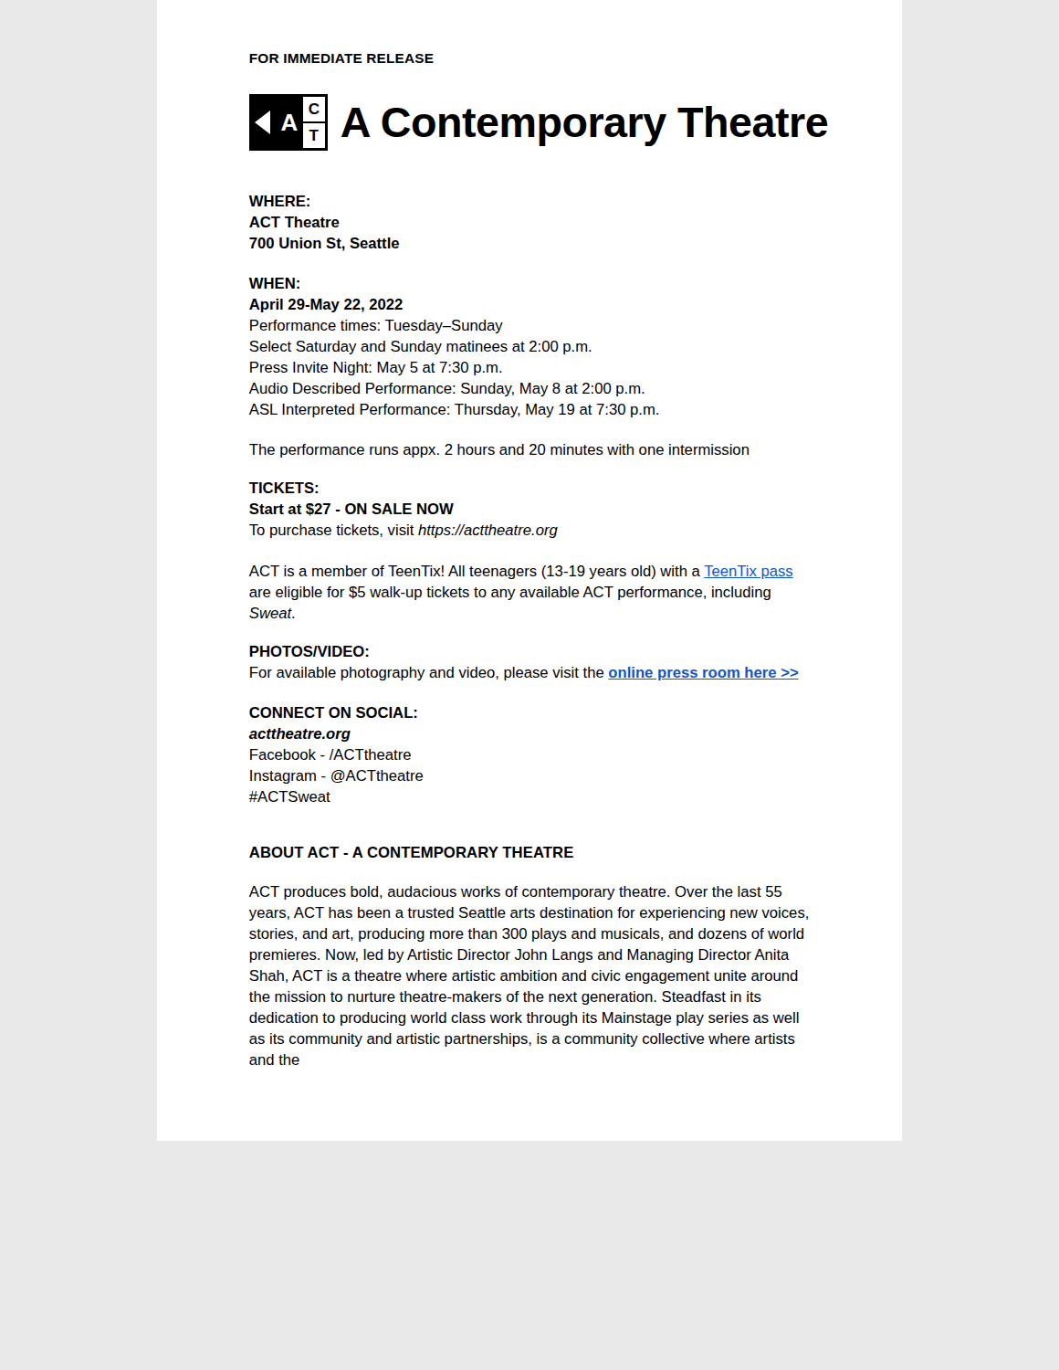FOR IMMEDIATE RELEASE
A C T
A Contemporary Theatre
WHERE: ACT Theatre 700 Union St, Seattle
WHEN: April 29-May 22, 2022 Performance times: Tuesday–Sunday Select Saturday and Sunday matinees at 2:00 p.m. Press Invite Night: May 5 at 7:30 p.m. Audio Described Performance: Sunday, May 8 at 2:00 p.m. ASL Interpreted Performance: Thursday, May 19 at 7:30 p.m.
The performance runs appx. 2 hours and 20 minutes with one intermission
TICKETS: Start at $27 - ON SALE NOW To purchase tickets, visit https://acttheatre.org
ACT is a member of TeenTix! All teenagers (13-19 years old) with a TeenTix pass are eligible for $5 walk-up tickets to any available ACT performance, including Sweat.
PHOTOS/VIDEO: For available photography and video, please visit the online press room here >>
CONNECT ON SOCIAL: acttheatre.org Facebook - /ACTtheatre Instagram - @ACTtheatre #ACTSweat
ABOUT ACT - A CONTEMPORARY THEATRE
ACT produces bold, audacious works of contemporary theatre. Over the last 55 years, ACT has been a trusted Seattle arts destination for experiencing new voices, stories, and art, producing more than 300 plays and musicals, and dozens of world premieres. Now, led by Artistic Director John Langs and Managing Director Anita Shah, ACT is a theatre where artistic ambition and civic engagement unite around the mission to nurture theatre-makers of the next generation. Steadfast in its dedication to producing world class work through its Mainstage play series as well as its community and artistic partnerships, is a community collective where artists and the